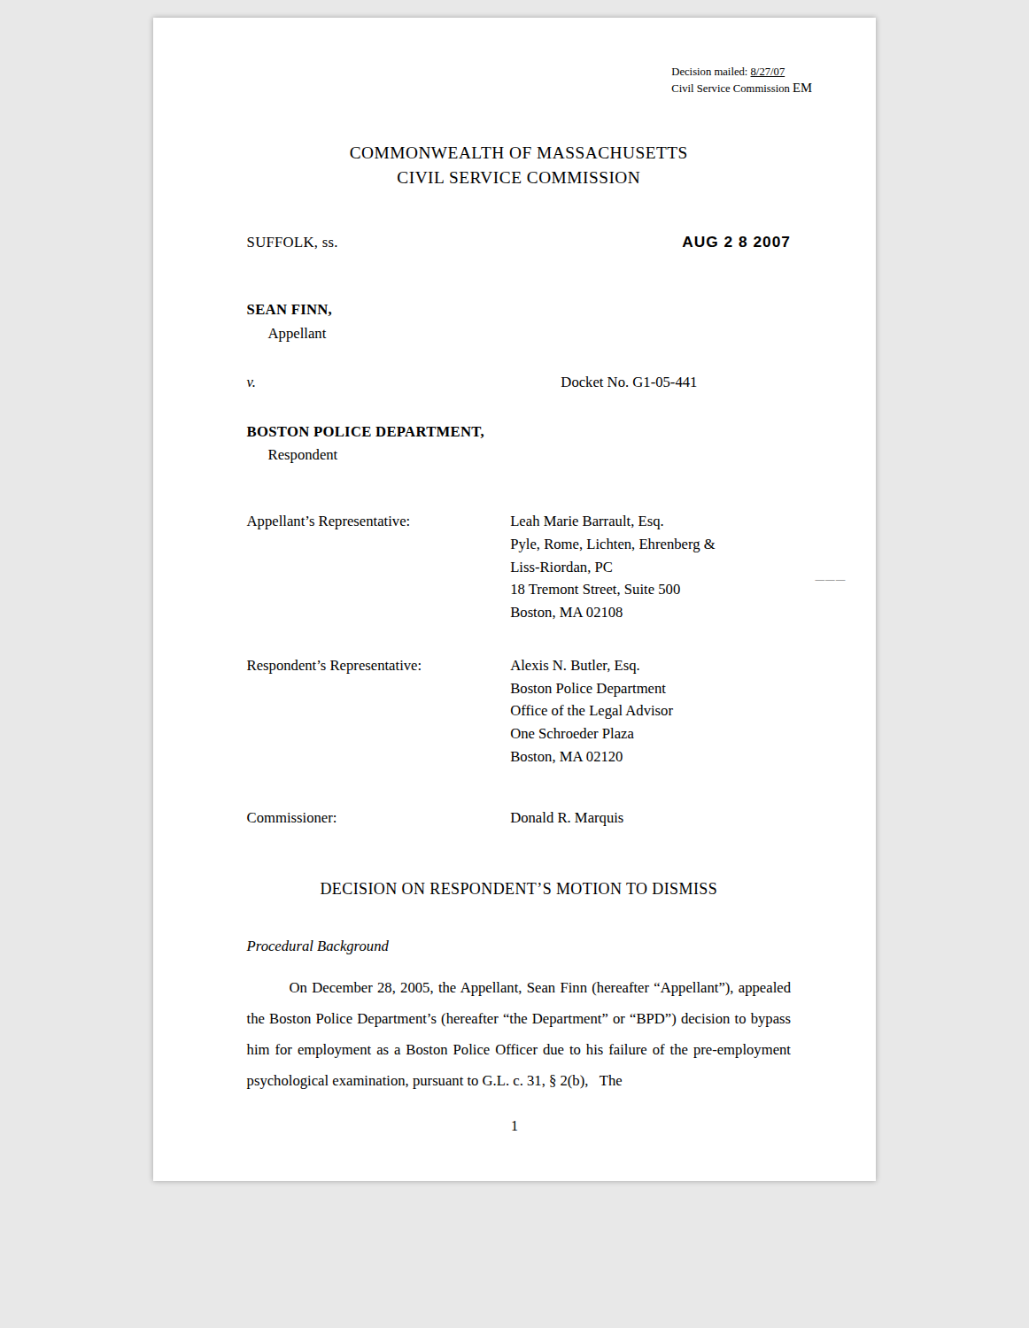Decision mailed: 8/27/07
Civil Service Commission EM
COMMONWEALTH OF MASSACHUSETTS
CIVIL SERVICE COMMISSION
SUFFOLK, ss. AUG 2 8 2007
SEAN FINN,
Appellant
v. Docket No. G1-05-441
BOSTON POLICE DEPARTMENT,
Respondent
Appellant’s Representative:
Leah Marie Barrault, Esq.
Pyle, Rome, Lichten, Ehrenberg &
Liss-Riordan, PC
18 Tremont Street, Suite 500
Boston, MA 02108
Respondent’s Representative:
Alexis N. Butler, Esq.
Boston Police Department
Office of the Legal Advisor
One Schroeder Plaza
Boston, MA 02120
Commissioner:
Donald R. Marquis
DECISION ON RESPONDENT’S MOTION TO DISMISS
———
Procedural Background
On December 28, 2005, the Appellant, Sean Finn (hereafter “Appellant”), appealed the Boston Police Department’s (hereafter “the Department” or “BPD”) decision to bypass him for employment as a Boston Police Officer due to his failure of the pre-employment psychological examination, pursuant to G.L. c. 31, § 2(b), The
1